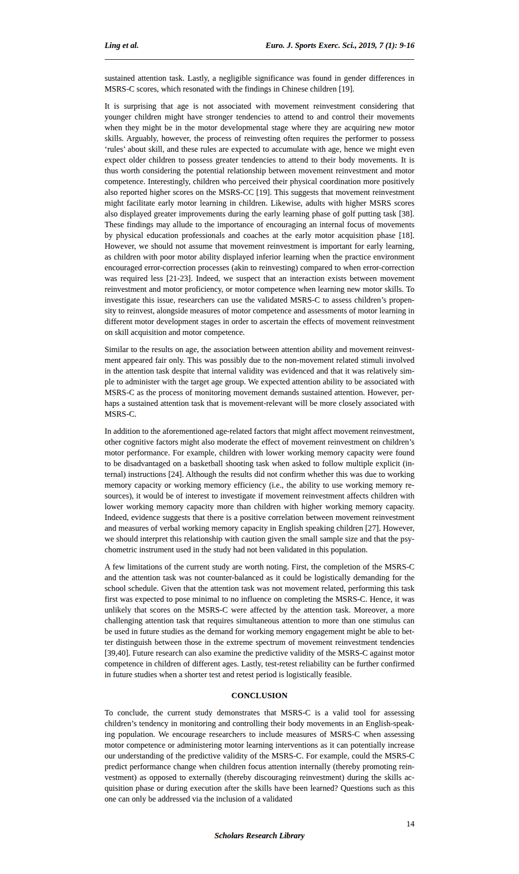Ling et al.
Euro. J. Sports Exerc. Sci., 2019, 7 (1): 9-16
sustained attention task. Lastly, a negligible significance was found in gender differences in MSRS-C scores, which resonated with the findings in Chinese children [19].
It is surprising that age is not associated with movement reinvestment considering that younger children might have stronger tendencies to attend to and control their movements when they might be in the motor developmental stage where they are acquiring new motor skills. Arguably, however, the process of reinvesting often requires the performer to possess ‘rules’ about skill, and these rules are expected to accumulate with age, hence we might even expect older children to possess greater tendencies to attend to their body movements. It is thus worth considering the potential relationship between movement reinvestment and motor competence. Interestingly, children who perceived their physical coordination more positively also reported higher scores on the MSRS-CC [19]. This suggests that movement reinvestment might facilitate early motor learning in children. Likewise, adults with higher MSRS scores also displayed greater improvements during the early learning phase of golf putting task [38]. These findings may allude to the importance of encouraging an internal focus of movements by physical education professionals and coaches at the early motor acquisition phase [18]. However, we should not assume that movement reinvestment is important for early learning, as children with poor motor ability displayed inferior learning when the practice environment encouraged error-correction processes (akin to reinvesting) compared to when error-correction was required less [21-23]. Indeed, we suspect that an interaction exists between movement reinvestment and motor proficiency, or motor competence when learning new motor skills. To investigate this issue, researchers can use the validated MSRS-C to assess children’s propensity to reinvest, alongside measures of motor competence and assessments of motor learning in different motor development stages in order to ascertain the effects of movement reinvestment on skill acquisition and motor competence.
Similar to the results on age, the association between attention ability and movement reinvestment appeared fair only. This was possibly due to the non-movement related stimuli involved in the attention task despite that internal validity was evidenced and that it was relatively simple to administer with the target age group. We expected attention ability to be associated with MSRS-C as the process of monitoring movement demands sustained attention. However, perhaps a sustained attention task that is movement-relevant will be more closely associated with MSRS-C.
In addition to the aforementioned age-related factors that might affect movement reinvestment, other cognitive factors might also moderate the effect of movement reinvestment on children’s motor performance. For example, children with lower working memory capacity were found to be disadvantaged on a basketball shooting task when asked to follow multiple explicit (internal) instructions [24]. Although the results did not confirm whether this was due to working memory capacity or working memory efficiency (i.e., the ability to use working memory resources), it would be of interest to investigate if movement reinvestment affects children with lower working memory capacity more than children with higher working memory capacity. Indeed, evidence suggests that there is a positive correlation between movement reinvestment and measures of verbal working memory capacity in English speaking children [27]. However, we should interpret this relationship with caution given the small sample size and that the psychometric instrument used in the study had not been validated in this population.
A few limitations of the current study are worth noting. First, the completion of the MSRS-C and the attention task was not counter-balanced as it could be logistically demanding for the school schedule. Given that the attention task was not movement related, performing this task first was expected to pose minimal to no influence on completing the MSRS-C. Hence, it was unlikely that scores on the MSRS-C were affected by the attention task. Moreover, a more challenging attention task that requires simultaneous attention to more than one stimulus can be used in future studies as the demand for working memory engagement might be able to better distinguish between those in the extreme spectrum of movement reinvestment tendencies [39,40]. Future research can also examine the predictive validity of the MSRS-C against motor competence in children of different ages. Lastly, test-retest reliability can be further confirmed in future studies when a shorter test and retest period is logistically feasible.
Conclusion
To conclude, the current study demonstrates that MSRS-C is a valid tool for assessing children’s tendency in monitoring and controlling their body movements in an English-speaking population. We encourage researchers to include measures of MSRS-C when assessing motor competence or administering motor learning interventions as it can potentially increase our understanding of the predictive validity of the MSRS-C. For example, could the MSRS-C predict performance change when children focus attention internally (thereby promoting reinvestment) as opposed to externally (thereby discouraging reinvestment) during the skills acquisition phase or during execution after the skills have been learned? Questions such as this one can only be addressed via the inclusion of a validated
14
Scholars Research Library